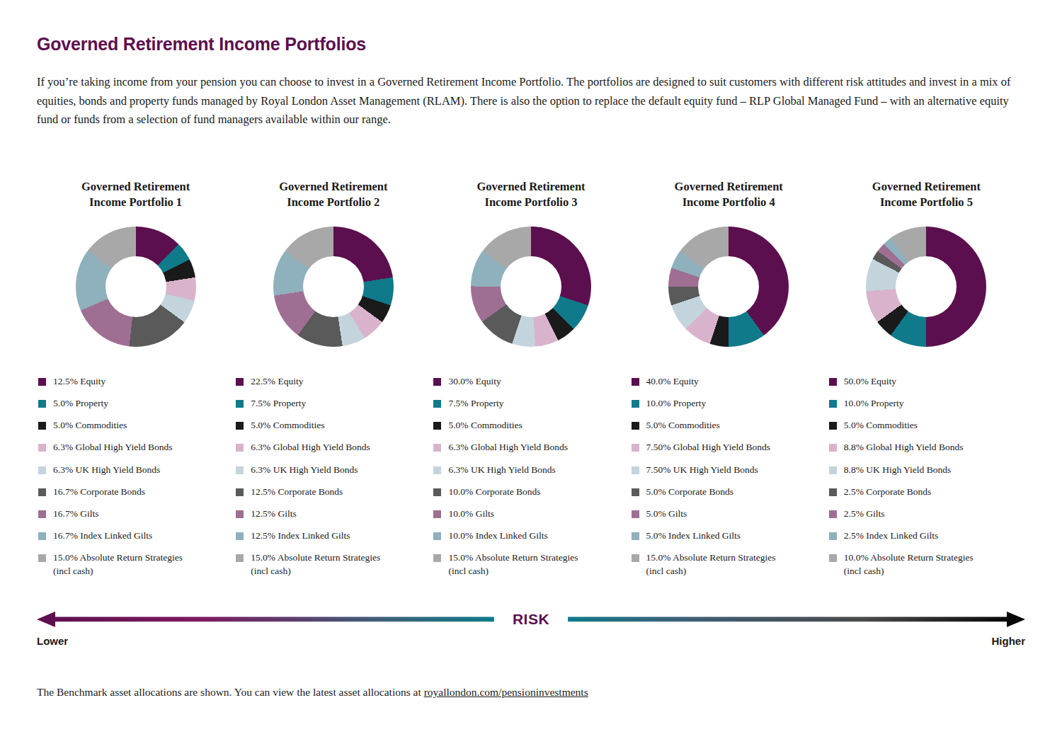Governed Retirement Income Portfolios
If you’re taking income from your pension you can choose to invest in a Governed Retirement Income Portfolio. The portfolios are designed to suit customers with different risk attitudes and invest in a mix of equities, bonds and property funds managed by Royal London Asset Management (RLAM). There is also the option to replace the default equity fund – RLP Global Managed Fund – with an alternative equity fund or funds from a selection of fund managers available within our range.
Governed Retirement
Income Portfolio 1
12.5% Equity
5.0% Property
5.0% Commodities
6.3% Global High Yield Bonds
6.3% UK High Yield Bonds
16.7% Corporate Bonds
16.7% Gilts
16.7% Index Linked Gilts
15.0% Absolute Return Strategies
(incl cash)
Governed Retirement
Income Portfolio 2
22.5% Equity
7.5% Property
5.0% Commodities
6.3% Global High Yield Bonds
6.3% UK High Yield Bonds
12.5% Corporate Bonds
12.5% Gilts
12.5% Index Linked Gilts
15.0% Absolute Return Strategies
(incl cash)
Governed Retirement
Income Portfolio 3
30.0% Equity
7.5% Property
5.0% Commodities
6.3% Global High Yield Bonds
6.3% UK High Yield Bonds
10.0% Corporate Bonds
10.0% Gilts
10.0% Index Linked Gilts
15.0% Absolute Return Strategies
(incl cash)
Governed Retirement
Income Portfolio 4
40.0% Equity
10.0% Property
5.0% Commodities
7.50% Global High Yield Bonds
7.50% UK High Yield Bonds
5.0% Corporate Bonds
5.0% Gilts
5.0% Index Linked Gilts
15.0% Absolute Return Strategies
(incl cash)
Governed Retirement
Income Portfolio 5
50.0% Equity
10.0% Property
5.0% Commodities
8.8% Global High Yield Bonds
8.8% UK High Yield Bonds
2.5% Corporate Bonds
2.5% Gilts
2.5% Index Linked Gilts
10.0% Absolute Return Strategies
(incl cash)
RISK
Lower Higher
The Benchmark asset allocations are shown. You can view the latest asset allocations at royallondon.com/pensioninvestments